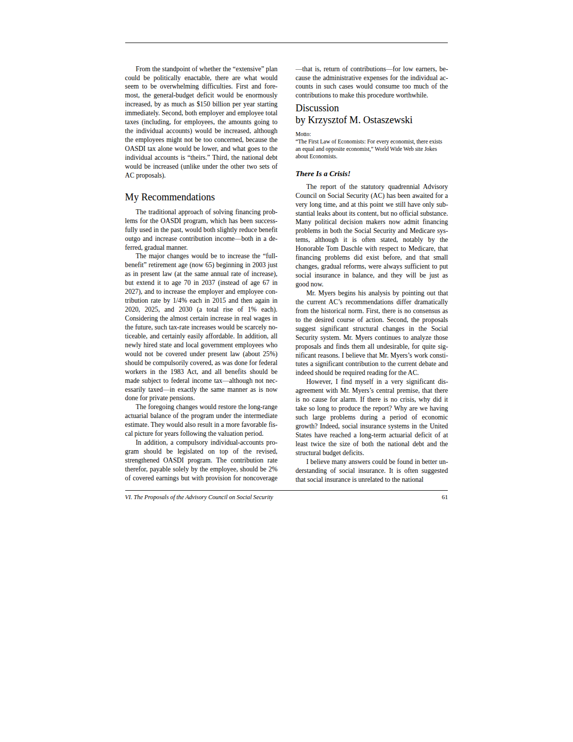From the standpoint of whether the “extensive” plan could be politically enactable, there are what would seem to be overwhelming difficulties. First and foremost, the general-budget deficit would be enormously increased, by as much as $150 billion per year starting immediately. Second, both employer and employee total taxes (including, for employees, the amounts going to the individual accounts) would be increased, although the employees might not be too concerned, because the OASDI tax alone would be lower, and what goes to the individual accounts is “theirs.” Third, the national debt would be increased (unlike under the other two sets of AC proposals).
My Recommendations
The traditional approach of solving financing problems for the OASDI program, which has been successfully used in the past, would both slightly reduce benefit outgo and increase contribution income—both in a deferred, gradual manner.
The major changes would be to increase the “full-benefit” retirement age (now 65) beginning in 2003 just as in present law (at the same annual rate of increase), but extend it to age 70 in 2037 (instead of age 67 in 2027), and to increase the employer and employee contribution rate by 1/4% each in 2015 and then again in 2020, 2025, and 2030 (a total rise of 1% each). Considering the almost certain increase in real wages in the future, such tax-rate increases would be scarcely noticeable, and certainly easily affordable. In addition, all newly hired state and local government employees who would not be covered under present law (about 25%) should be compulsorily covered, as was done for federal workers in the 1983 Act, and all benefits should be made subject to federal income tax—although not necessarily taxed—in exactly the same manner as is now done for private pensions.
The foregoing changes would restore the long-range actuarial balance of the program under the intermediate estimate. They would also result in a more favorable fiscal picture for years following the valuation period.
In addition, a compulsory individual-accounts program should be legislated on top of the revised, strengthened OASDI program. The contribution rate therefor, payable solely by the employee, should be 2% of covered earnings but with provision for noncoverage—that is, return of contributions—for low earners, because the administrative expenses for the individual accounts in such cases would consume too much of the contributions to make this procedure worthwhile.
Discussion
by Krzysztof M. Ostaszewski
Motto: “The First Law of Economists: For every economist, there exists an equal and opposite economist,” World Wide Web site Jokes about Economists.
There Is a Crisis!
The report of the statutory quadrennial Advisory Council on Social Security (AC) has been awaited for a very long time, and at this point we still have only substantial leaks about its content, but no official substance. Many political decision makers now admit financing problems in both the Social Security and Medicare systems, although it is often stated, notably by the Honorable Tom Daschle with respect to Medicare, that financing problems did exist before, and that small changes, gradual reforms, were always sufficient to put social insurance in balance, and they will be just as good now.
Mr. Myers begins his analysis by pointing out that the current AC’s recommendations differ dramatically from the historical norm. First, there is no consensus as to the desired course of action. Second, the proposals suggest significant structural changes in the Social Security system. Mr. Myers continues to analyze those proposals and finds them all undesirable, for quite significant reasons. I believe that Mr. Myers’s work constitutes a significant contribution to the current debate and indeed should be required reading for the AC.
However, I find myself in a very significant disagreement with Mr. Myers’s central premise, that there is no cause for alarm. If there is no crisis, why did it take so long to produce the report? Why are we having such large problems during a period of economic growth? Indeed, social insurance systems in the United States have reached a long-term actuarial deficit of at least twice the size of both the national debt and the structural budget deficits.
I believe many answers could be found in better understanding of social insurance. It is often suggested that social insurance is unrelated to the national
VI. The Proposals of the Advisory Council on Social Security 61